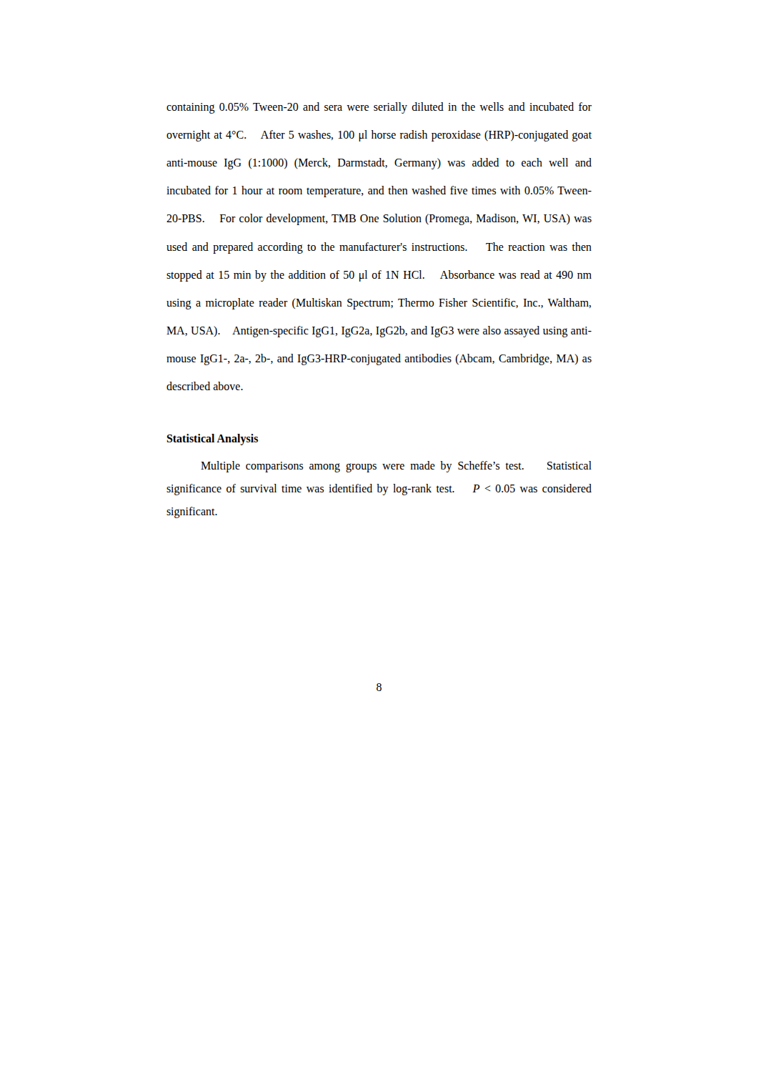containing 0.05% Tween-20 and sera were serially diluted in the wells and incubated for overnight at 4°C. After 5 washes, 100 μl horse radish peroxidase (HRP)-conjugated goat anti-mouse IgG (1:1000) (Merck, Darmstadt, Germany) was added to each well and incubated for 1 hour at room temperature, and then washed five times with 0.05% Tween-20-PBS. For color development, TMB One Solution (Promega, Madison, WI, USA) was used and prepared according to the manufacturer's instructions. The reaction was then stopped at 15 min by the addition of 50 μl of 1N HCl. Absorbance was read at 490 nm using a microplate reader (Multiskan Spectrum; Thermo Fisher Scientific, Inc., Waltham, MA, USA). Antigen-specific IgG1, IgG2a, IgG2b, and IgG3 were also assayed using anti-mouse IgG1-, 2a-, 2b-, and IgG3-HRP-conjugated antibodies (Abcam, Cambridge, MA) as described above.
Statistical Analysis
Multiple comparisons among groups were made by Scheffe’s test. Statistical significance of survival time was identified by log-rank test. P < 0.05 was considered significant.
8